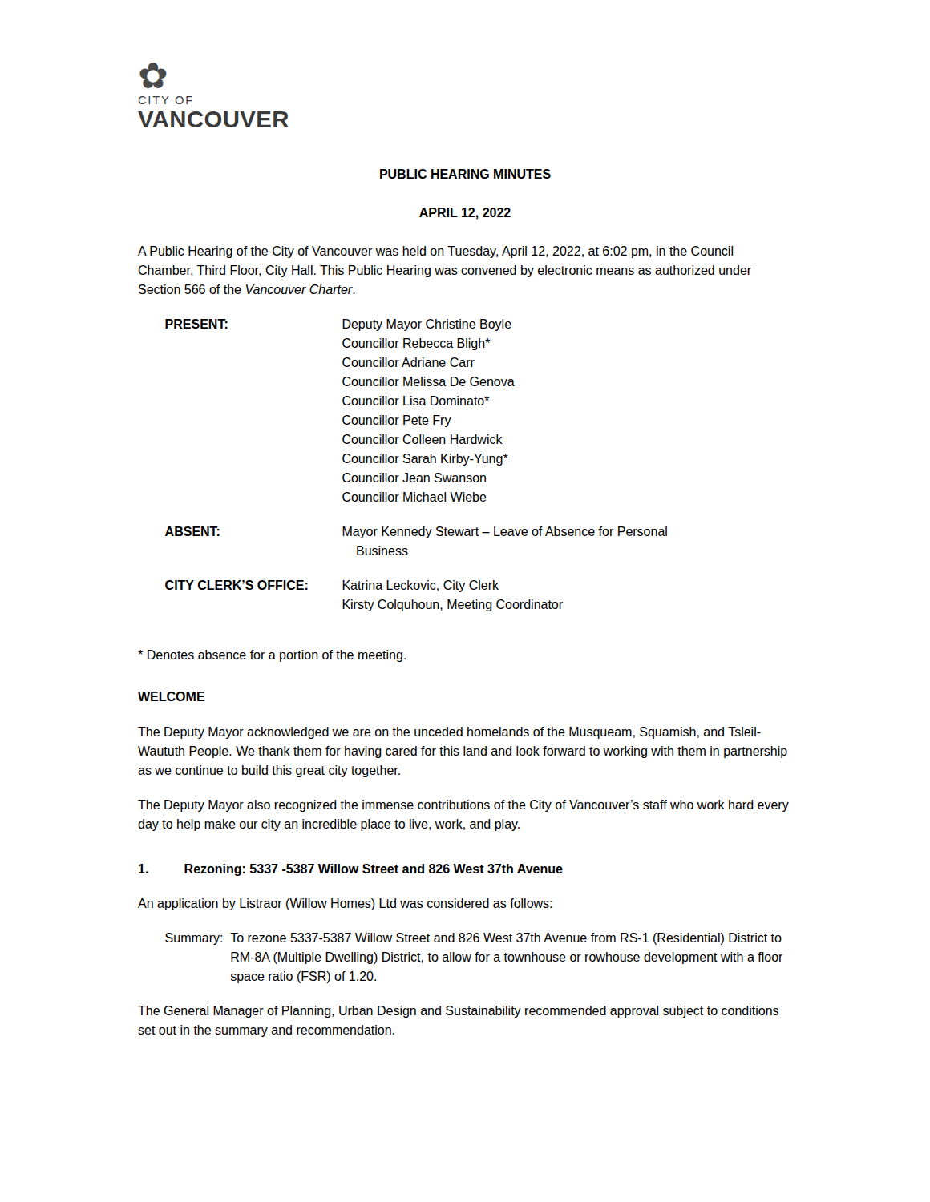✿
CITY OF VANCOUVER
PUBLIC HEARING MINUTES APRIL 12, 2022
A Public Hearing of the City of Vancouver was held on Tuesday, April 12, 2022, at 6:02 pm, in the Council Chamber, Third Floor, City Hall. This Public Hearing was convened by electronic means as authorized under Section 566 of the Vancouver Charter.
| PRESENT: | Deputy Mayor Christine Boyle Councillor Rebecca Bligh* Councillor Adriane Carr Councillor Melissa De Genova Councillor Lisa Dominato* Councillor Pete Fry Councillor Colleen Hardwick Councillor Sarah Kirby-Yung* Councillor Jean Swanson Councillor Michael Wiebe |
| ABSENT: | Mayor Kennedy Stewart – Leave of Absence for Personal Business |
| CITY CLERK’S OFFICE: | Katrina Leckovic, City Clerk Kirsty Colquhoun, Meeting Coordinator |
* Denotes absence for a portion of the meeting.
WELCOME
The Deputy Mayor acknowledged we are on the unceded homelands of the Musqueam, Squamish, and Tsleil-Waututh People. We thank them for having cared for this land and look forward to working with them in partnership as we continue to build this great city together.
The Deputy Mayor also recognized the immense contributions of the City of Vancouver’s staff who work hard every day to help make our city an incredible place to live, work, and play.
1. Rezoning: 5337 -5387 Willow Street and 826 West 37th Avenue
An application by Listraor (Willow Homes) Ltd was considered as follows:
Summary:
To rezone 5337-5387 Willow Street and 826 West 37th Avenue from RS-1 (Residential) District to RM-8A (Multiple Dwelling) District, to allow for a townhouse or rowhouse development with a floor space ratio (FSR) of 1.20.
The General Manager of Planning, Urban Design and Sustainability recommended approval subject to conditions set out in the summary and recommendation.